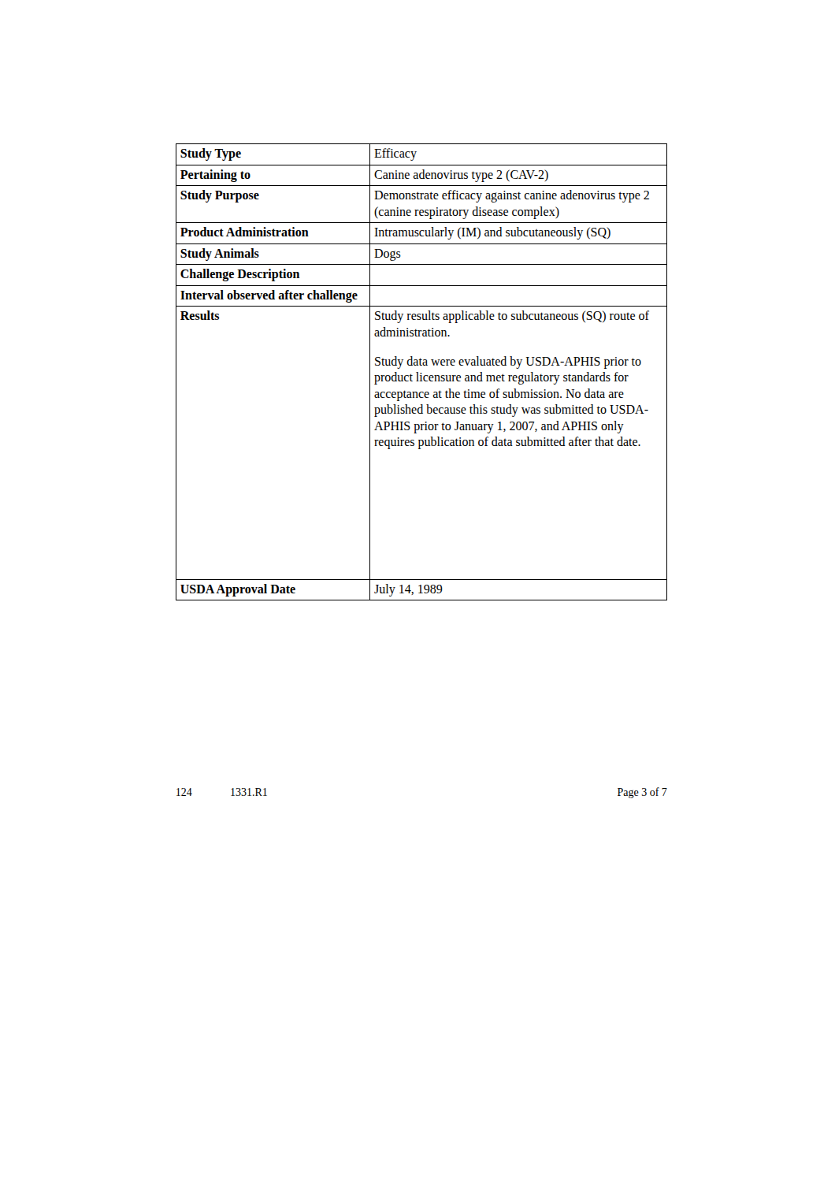| Study Type | Efficacy |
| Pertaining to | Canine adenovirus type 2 (CAV-2) |
| Study Purpose | Demonstrate efficacy against canine adenovirus type 2 (canine respiratory disease complex) |
| Product Administration | Intramuscularly (IM) and subcutaneously (SQ) |
| Study Animals | Dogs |
| Challenge Description | |
| Interval observed after challenge | |
| Results | Study results applicable to subcutaneous (SQ) route of administration. Study data were evaluated by USDA-APHIS prior to product licensure and met regulatory standards for acceptance at the time of submission. No data are published because this study was submitted to USDA-APHIS prior to January 1, 2007, and APHIS only requires publication of data submitted after that date. |
| USDA Approval Date | July 14, 1989 |
1241331.R1
Page 3 of 7